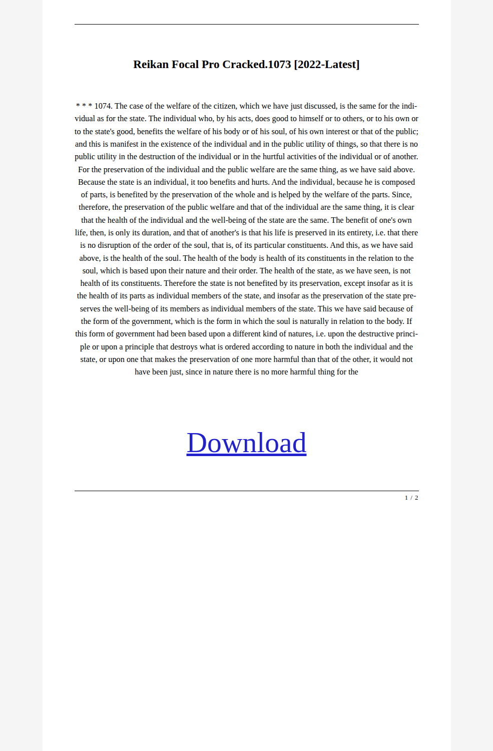Reikan Focal Pro Cracked.1073 [2022-Latest]
* * * 1074. The case of the welfare of the citizen, which we have just discussed, is the same for the individual as for the state. The individual who, by his acts, does good to himself or to others, or to his own or to the state's good, benefits the welfare of his body or of his soul, of his own interest or that of the public; and this is manifest in the existence of the individual and in the public utility of things, so that there is no public utility in the destruction of the individual or in the hurtful activities of the individual or of another. For the preservation of the individual and the public welfare are the same thing, as we have said above. Because the state is an individual, it too benefits and hurts. And the individual, because he is composed of parts, is benefited by the preservation of the whole and is helped by the welfare of the parts. Since, therefore, the preservation of the public welfare and that of the individual are the same thing, it is clear that the health of the individual and the well-being of the state are the same. The benefit of one's own life, then, is only its duration, and that of another's is that his life is preserved in its entirety, i.e. that there is no disruption of the order of the soul, that is, of its particular constituents. And this, as we have said above, is the health of the soul. The health of the body is health of its constituents in the relation to the soul, which is based upon their nature and their order. The health of the state, as we have seen, is not health of its constituents. Therefore the state is not benefited by its preservation, except insofar as it is the health of its parts as individual members of the state, and insofar as the preservation of the state preserves the well-being of its members as individual members of the state. This we have said because of the form of the government, which is the form in which the soul is naturally in relation to the body. If this form of government had been based upon a different kind of natures, i.e. upon the destructive principle or upon a principle that destroys what is ordered according to nature in both the individual and the state, or upon one that makes the preservation of one more harmful than that of the other, it would not have been just, since in nature there is no more harmful thing for the
Download
1 / 2